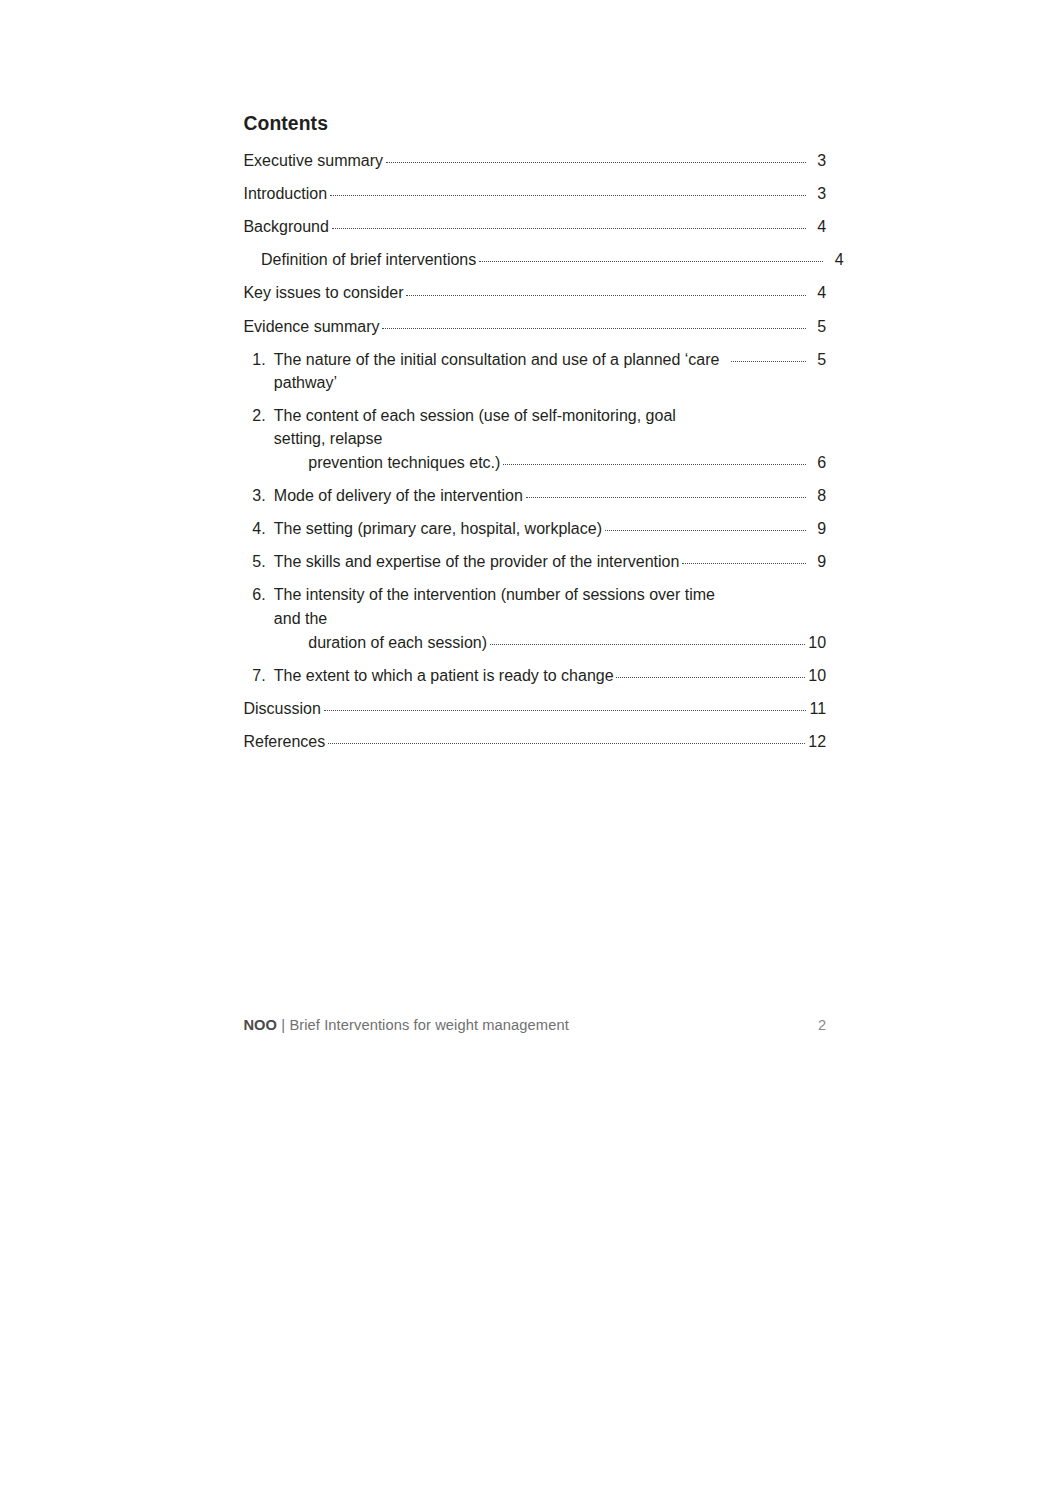Contents
Executive summary 3
Introduction 3
Background 4
Definition of brief interventions 4
Key issues to consider 4
Evidence summary 5
1. The nature of the initial consultation and use of a planned ‘care pathway’ 5
2. The content of each session (use of self-monitoring, goal setting, relapse
prevention techniques etc.) 6
3. Mode of delivery of the intervention 8
4. The setting (primary care, hospital, workplace) 9
5. The skills and expertise of the provider of the intervention 9
6. The intensity of the intervention (number of sessions over time and the
duration of each session) 10
7. The extent to which a patient is ready to change 10
Discussion 11
References 12
NOO | Brief Interventions for weight management
2